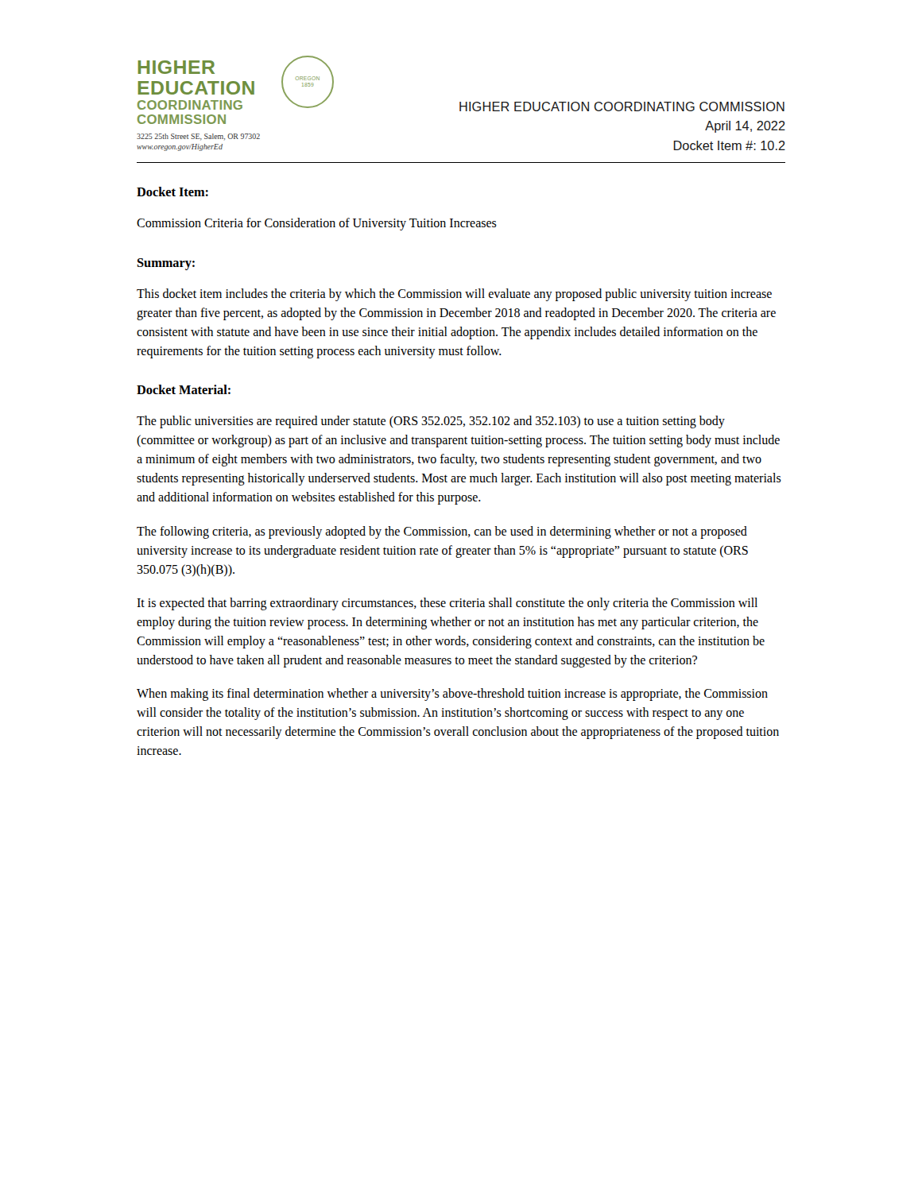OREGON
1859
HIGHER EDUCATION COORDINATING COMMISSION
3225 25th Street SE, Salem, OR 97302
www.oregon.gov/HigherEd
HIGHER EDUCATION COORDINATING COMMISSION
April 14, 2022
Docket Item #: 10.2
Docket Item:
Commission Criteria for Consideration of University Tuition Increases
Summary:
This docket item includes the criteria by which the Commission will evaluate any proposed public university tuition increase greater than five percent, as adopted by the Commission in December 2018 and readopted in December 2020. The criteria are consistent with statute and have been in use since their initial adoption. The appendix includes detailed information on the requirements for the tuition setting process each university must follow.
Docket Material:
The public universities are required under statute (ORS 352.025, 352.102 and 352.103) to use a tuition setting body (committee or workgroup) as part of an inclusive and transparent tuition-setting process. The tuition setting body must include a minimum of eight members with two administrators, two faculty, two students representing student government, and two students representing historically underserved students. Most are much larger. Each institution will also post meeting materials and additional information on websites established for this purpose.
The following criteria, as previously adopted by the Commission, can be used in determining whether or not a proposed university increase to its undergraduate resident tuition rate of greater than 5% is “appropriate” pursuant to statute (ORS 350.075 (3)(h)(B)).
It is expected that barring extraordinary circumstances, these criteria shall constitute the only criteria the Commission will employ during the tuition review process. In determining whether or not an institution has met any particular criterion, the Commission will employ a “reasonableness” test; in other words, considering context and constraints, can the institution be understood to have taken all prudent and reasonable measures to meet the standard suggested by the criterion?
When making its final determination whether a university’s above-threshold tuition increase is appropriate, the Commission will consider the totality of the institution’s submission. An institution’s shortcoming or success with respect to any one criterion will not necessarily determine the Commission’s overall conclusion about the appropriateness of the proposed tuition increase.